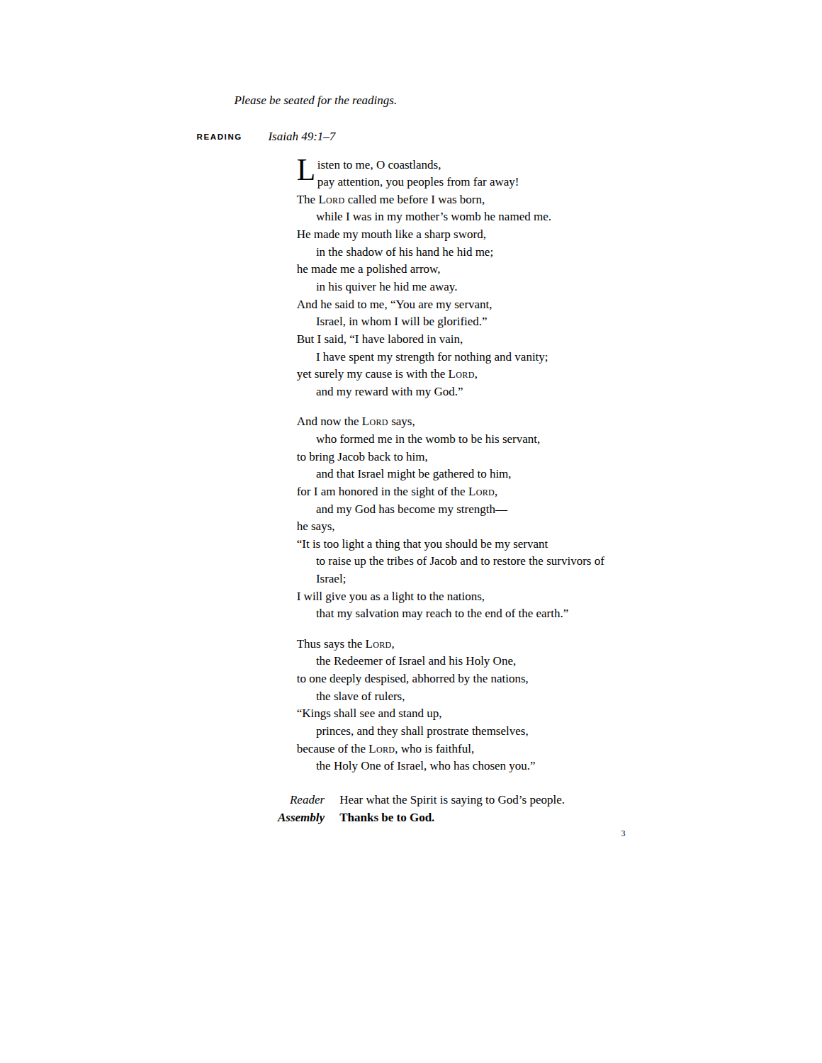Please be seated for the readings.
Reading
Isaiah 49:1–7
L
isten to me, O coastlands,
pay attention, you peoples from far away!
The Lord called me before I was born,
while I was in my mother’s womb he named me.
He made my mouth like a sharp sword,
in the shadow of his hand he hid me;
he made me a polished arrow,
in his quiver he hid me away.
And he said to me, “You are my servant,
Israel, in whom I will be glorified.”
But I said, “I have labored in vain,
I have spent my strength for nothing and vanity;
yet surely my cause is with the Lord,
and my reward with my God.”
And now the Lord says,
who formed me in the womb to be his servant,
to bring Jacob back to him,
and that Israel might be gathered to him,
for I am honored in the sight of the Lord,
and my God has become my strength—
he says,
“It is too light a thing that you should be my servant
to raise up the tribes of Jacob and to restore the survivors of Israel;
I will give you as a light to the nations,
that my salvation may reach to the end of the earth.”
Thus says the Lord,
the Redeemer of Israel and his Holy One,
to one deeply despised, abhorred by the nations,
the slave of rulers,
“Kings shall see and stand up,
princes, and they shall prostrate themselves,
because of the Lord, who is faithful,
the Holy One of Israel, who has chosen you.”
Reader Hear what the Spirit is saying to God’s people.
Assembly Thanks be to God.
3